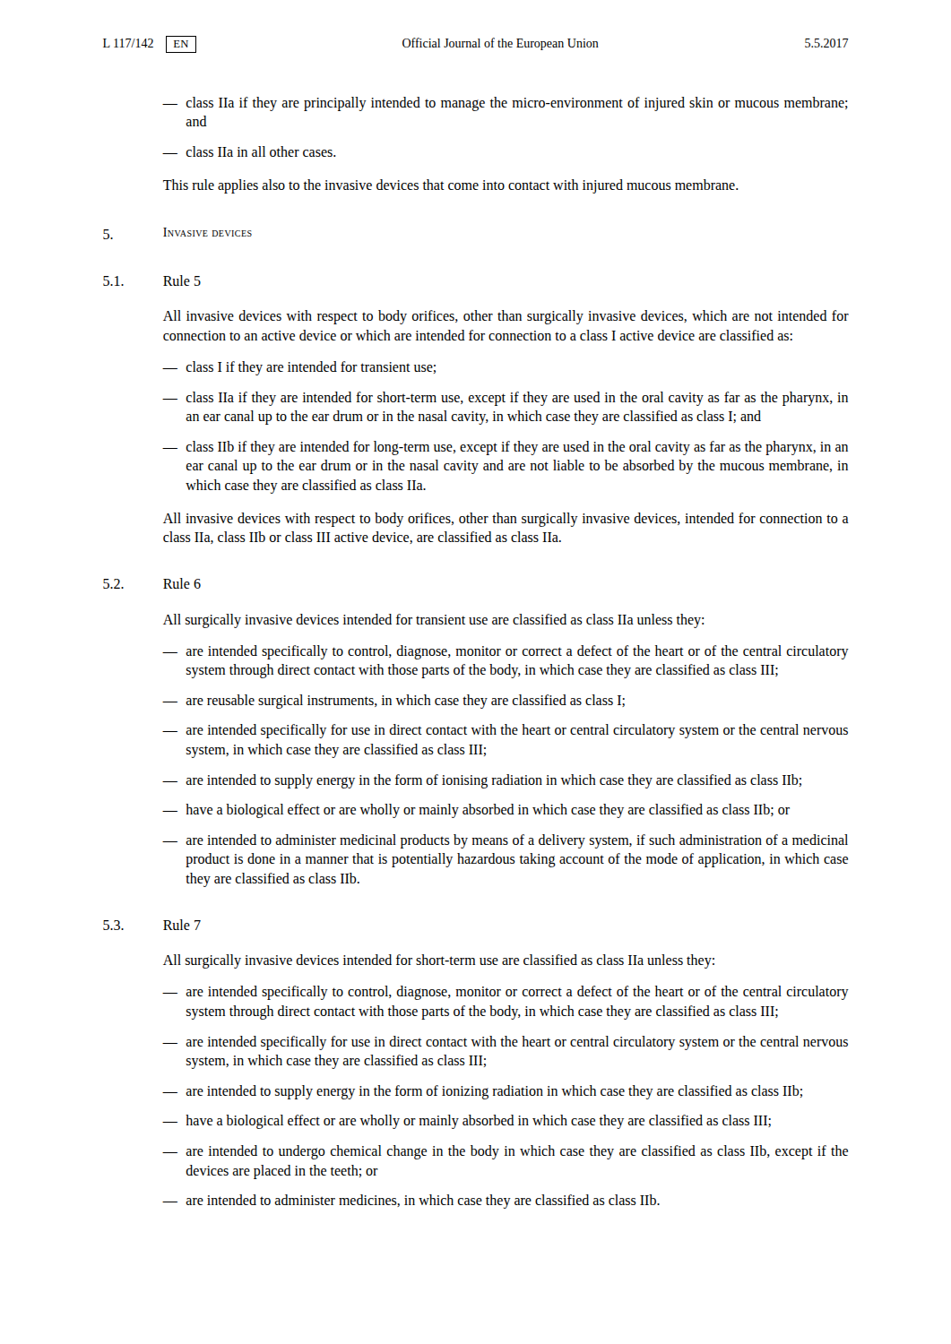L 117/142 EN Official Journal of the European Union 5.5.2017
class IIa if they are principally intended to manage the micro-environment of injured skin or mucous membrane; and
class IIa in all other cases.
This rule applies also to the invasive devices that come into contact with injured mucous membrane.
5. Invasive devices
5.1. Rule 5
All invasive devices with respect to body orifices, other than surgically invasive devices, which are not intended for connection to an active device or which are intended for connection to a class I active device are classified as:
class I if they are intended for transient use;
class IIa if they are intended for short-term use, except if they are used in the oral cavity as far as the pharynx, in an ear canal up to the ear drum or in the nasal cavity, in which case they are classified as class I; and
class IIb if they are intended for long-term use, except if they are used in the oral cavity as far as the pharynx, in an ear canal up to the ear drum or in the nasal cavity and are not liable to be absorbed by the mucous membrane, in which case they are classified as class IIa.
All invasive devices with respect to body orifices, other than surgically invasive devices, intended for connection to a class IIa, class IIb or class III active device, are classified as class IIa.
5.2. Rule 6
All surgically invasive devices intended for transient use are classified as class IIa unless they:
are intended specifically to control, diagnose, monitor or correct a defect of the heart or of the central circulatory system through direct contact with those parts of the body, in which case they are classified as class III;
are reusable surgical instruments, in which case they are classified as class I;
are intended specifically for use in direct contact with the heart or central circulatory system or the central nervous system, in which case they are classified as class III;
are intended to supply energy in the form of ionising radiation in which case they are classified as class IIb;
have a biological effect or are wholly or mainly absorbed in which case they are classified as class IIb; or
are intended to administer medicinal products by means of a delivery system, if such administration of a medicinal product is done in a manner that is potentially hazardous taking account of the mode of application, in which case they are classified as class IIb.
5.3. Rule 7
All surgically invasive devices intended for short-term use are classified as class IIa unless they:
are intended specifically to control, diagnose, monitor or correct a defect of the heart or of the central circulatory system through direct contact with those parts of the body, in which case they are classified as class III;
are intended specifically for use in direct contact with the heart or central circulatory system or the central nervous system, in which case they are classified as class III;
are intended to supply energy in the form of ionizing radiation in which case they are classified as class IIb;
have a biological effect or are wholly or mainly absorbed in which case they are classified as class III;
are intended to undergo chemical change in the body in which case they are classified as class IIb, except if the devices are placed in the teeth; or
are intended to administer medicines, in which case they are classified as class IIb.